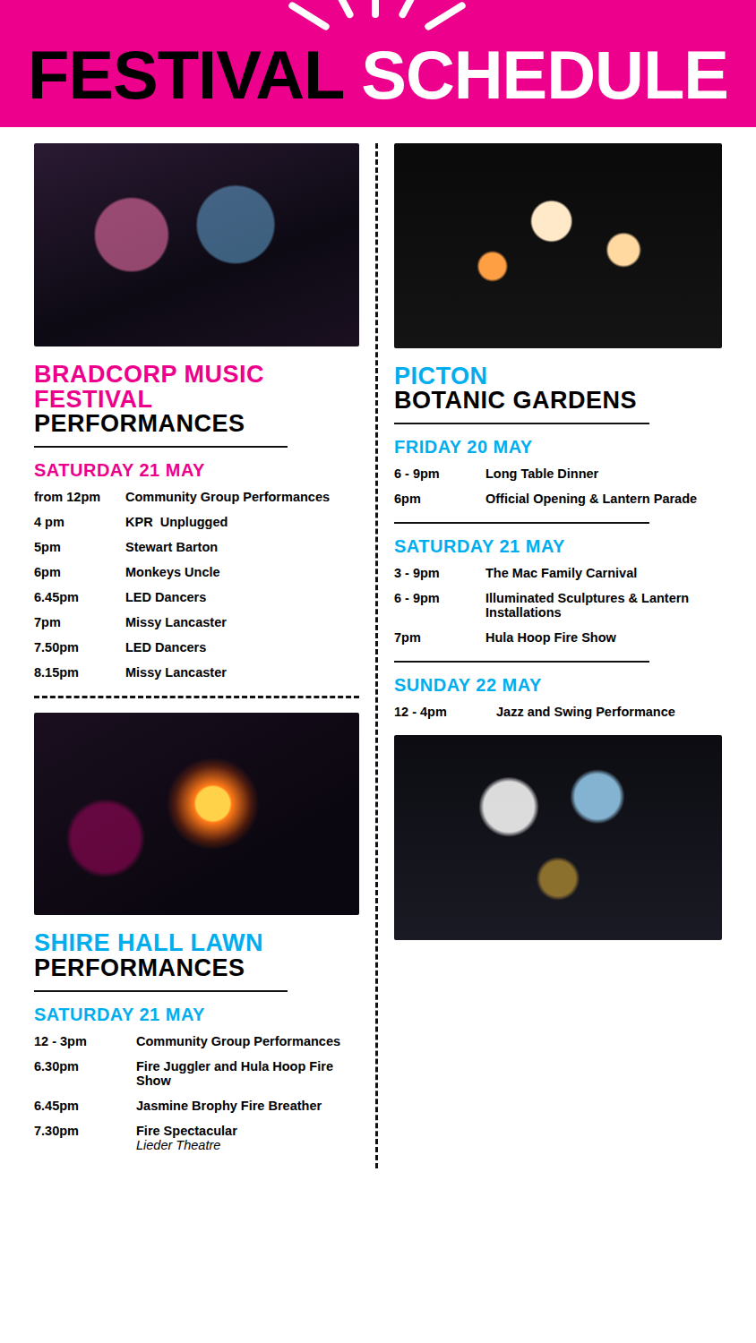Festival Schedule
Bradcorp Music Festival Performances
Saturday 21 May
from 12pm
Community Group Performances
4 pm
KPR Unplugged
5pm
Stewart Barton
6pm
Monkeys Uncle
6.45pm
LED Dancers
7pm
Missy Lancaster
7.50pm
LED Dancers
8.15pm
Missy Lancaster
Shire Hall Lawn Performances
Saturday 21 May
12 - 3pm
Community Group Performances
6.30pm
Fire Juggler and Hula Hoop Fire Show
6.45pm
Jasmine Brophy Fire Breather
7.30pm
Fire Spectacular Lieder Theatre
Picton Botanic Gardens
Friday 20 May
6 - 9pm
Long Table Dinner
6pm
Official Opening & Lantern Parade
Saturday 21 May
3 - 9pm
The Mac Family Carnival
6 - 9pm
Illuminated Sculptures & Lantern Installations
7pm
Hula Hoop Fire Show
Sunday 22 May
12 - 4pm
Jazz and Swing Performance